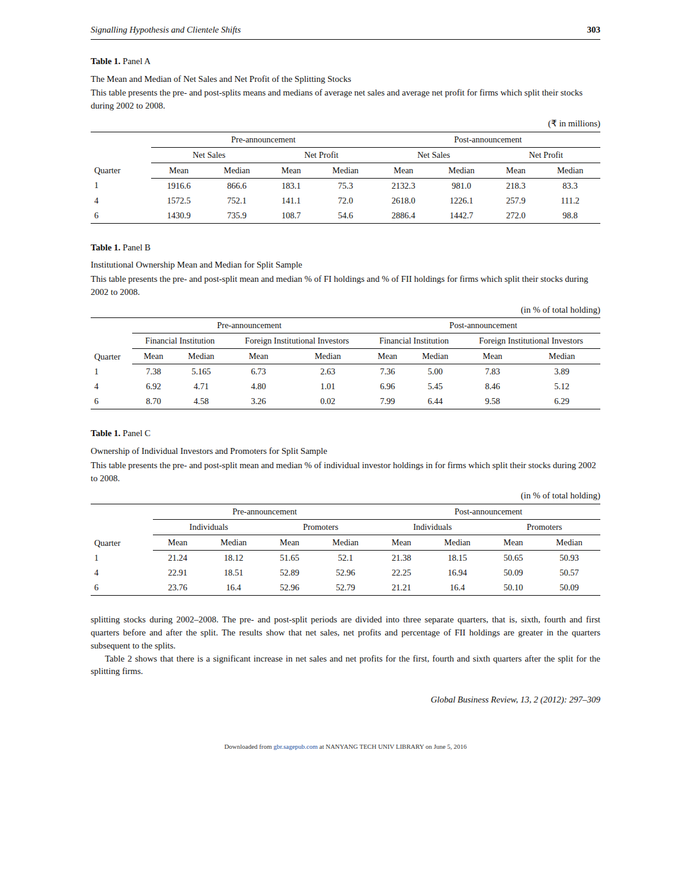Signalling Hypothesis and Clientele Shifts 303
Table 1. Panel A
The Mean and Median of Net Sales and Net Profit of the Splitting Stocks
This table presents the pre- and post-splits means and medians of average net sales and average net profit for firms which split their stocks during 2002 to 2008.
(₹ in millions)
| Quarter | Pre-announcement | Post-announcement |
| --- | --- | --- |
| Net Sales | Net Profit | Net Sales | Net Profit |
| Mean | Median | Mean | Median | Mean | Median | Mean | Median |
| 1 | 1916.6 | 866.6 | 183.1 | 75.3 | 2132.3 | 981.0 | 218.3 | 83.3 |
| 4 | 1572.5 | 752.1 | 141.1 | 72.0 | 2618.0 | 1226.1 | 257.9 | 111.2 |
| 6 | 1430.9 | 735.9 | 108.7 | 54.6 | 2886.4 | 1442.7 | 272.0 | 98.8 |
Table 1. Panel B
Institutional Ownership Mean and Median for Split Sample
This table presents the pre- and post-split mean and median % of FI holdings and % of FII holdings for firms which split their stocks during 2002 to 2008.
(in % of total holding)
| Quarter | Pre-announcement | Post-announcement |
| --- | --- | --- |
| Financial Institution | Foreign Institutional Investors | Financial Institution | Foreign Institutional Investors |
| Mean | Median | Mean | Median | Mean | Median | Mean | Median |
| 1 | 7.38 | 5.165 | 6.73 | 2.63 | 7.36 | 5.00 | 7.83 | 3.89 |
| 4 | 6.92 | 4.71 | 4.80 | 1.01 | 6.96 | 5.45 | 8.46 | 5.12 |
| 6 | 8.70 | 4.58 | 3.26 | 0.02 | 7.99 | 6.44 | 9.58 | 6.29 |
Table 1. Panel C
Ownership of Individual Investors and Promoters for Split Sample
This table presents the pre- and post-split mean and median % of individual investor holdings in for firms which split their stocks during 2002 to 2008.
(in % of total holding)
| Quarter | Pre-announcement | Post-announcement |
| --- | --- | --- |
| Individuals | Promoters | Individuals | Promoters |
| Mean | Median | Mean | Median | Mean | Median | Mean | Median |
| 1 | 21.24 | 18.12 | 51.65 | 52.1 | 21.38 | 18.15 | 50.65 | 50.93 |
| 4 | 22.91 | 18.51 | 52.89 | 52.96 | 22.25 | 16.94 | 50.09 | 50.57 |
| 6 | 23.76 | 16.4 | 52.96 | 52.79 | 21.21 | 16.4 | 50.10 | 50.09 |
splitting stocks during 2002–2008. The pre- and post-split periods are divided into three separate quarters, that is, sixth, fourth and first quarters before and after the split. The results show that net sales, net profits and percentage of FII holdings are greater in the quarters subsequent to the splits.
Table 2 shows that there is a significant increase in net sales and net profits for the first, fourth and sixth quarters after the split for the splitting firms.
Global Business Review, 13, 2 (2012): 297–309
Downloaded from gbr.sagepub.com at NANYANG TECH UNIV LIBRARY on June 5, 2016